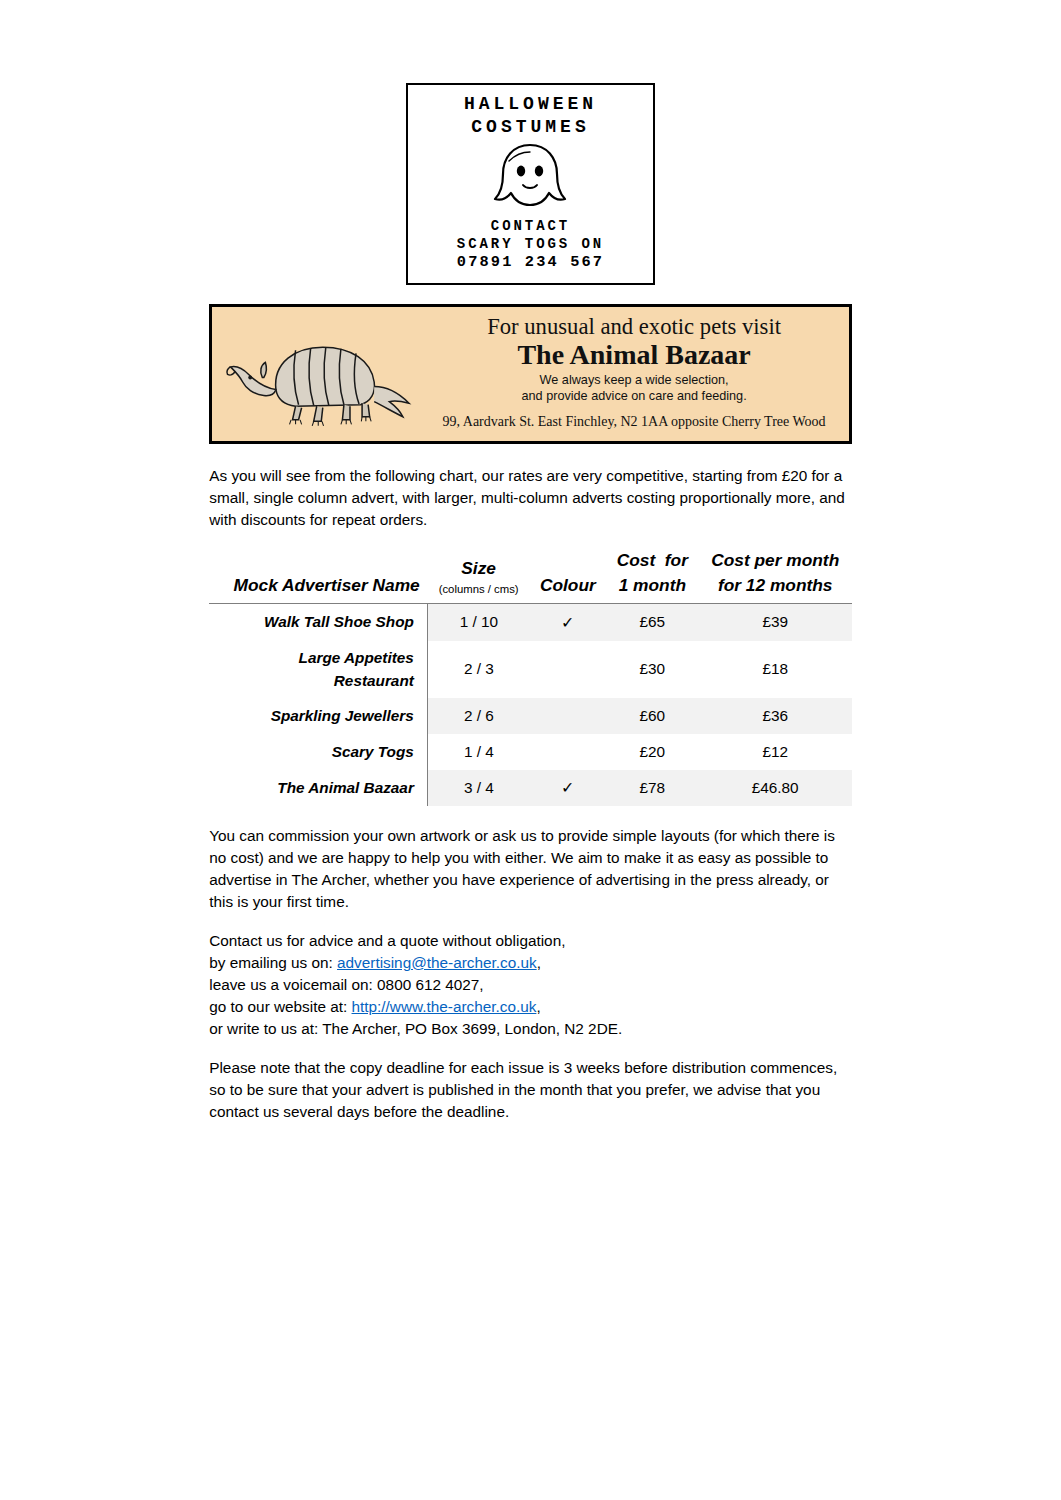HALLOWEEN
COSTUMES
CONTACT
SCARY TOGS ON
07891 234 567
For unusual and exotic pets visit
The Animal Bazaar
We always keep a wide selection,
and provide advice on care and feeding.
99, Aardvark St. East Finchley, N2 1AA opposite Cherry Tree Wood
As you will see from the following chart, our rates are very competitive, starting from £20 for a small, single column advert, with larger, multi-column adverts costing proportionally more, and with discounts for repeat orders.
| Mock Advertiser Name | Size (columns / cms) | Colour | Cost for 1 month | Cost per month for 12 months |
| --- | --- | --- | --- | --- |
| Walk Tall Shoe Shop | 1 / 10 | ✓ | £65 | £39 |
| Large Appetites Restaurant | 2 / 3 | | £30 | £18 |
| Sparkling Jewellers | 2 / 6 | | £60 | £36 |
| Scary Togs | 1 / 4 | | £20 | £12 |
| The Animal Bazaar | 3 / 4 | ✓ | £78 | £46.80 |
You can commission your own artwork or ask us to provide simple layouts (for which there is no cost) and we are happy to help you with either. We aim to make it as easy as possible to advertise in The Archer, whether you have experience of advertising in the press already, or this is your first time.
Contact us for advice and a quote without obligation,
by emailing us on: advertising@the-archer.co.uk,
leave us a voicemail on: 0800 612 4027,
go to our website at: http://www.the-archer.co.uk,
or write to us at: The Archer, PO Box 3699, London, N2 2DE.
Please note that the copy deadline for each issue is 3 weeks before distribution commences, so to be sure that your advert is published in the month that you prefer, we advise that you contact us several days before the deadline.